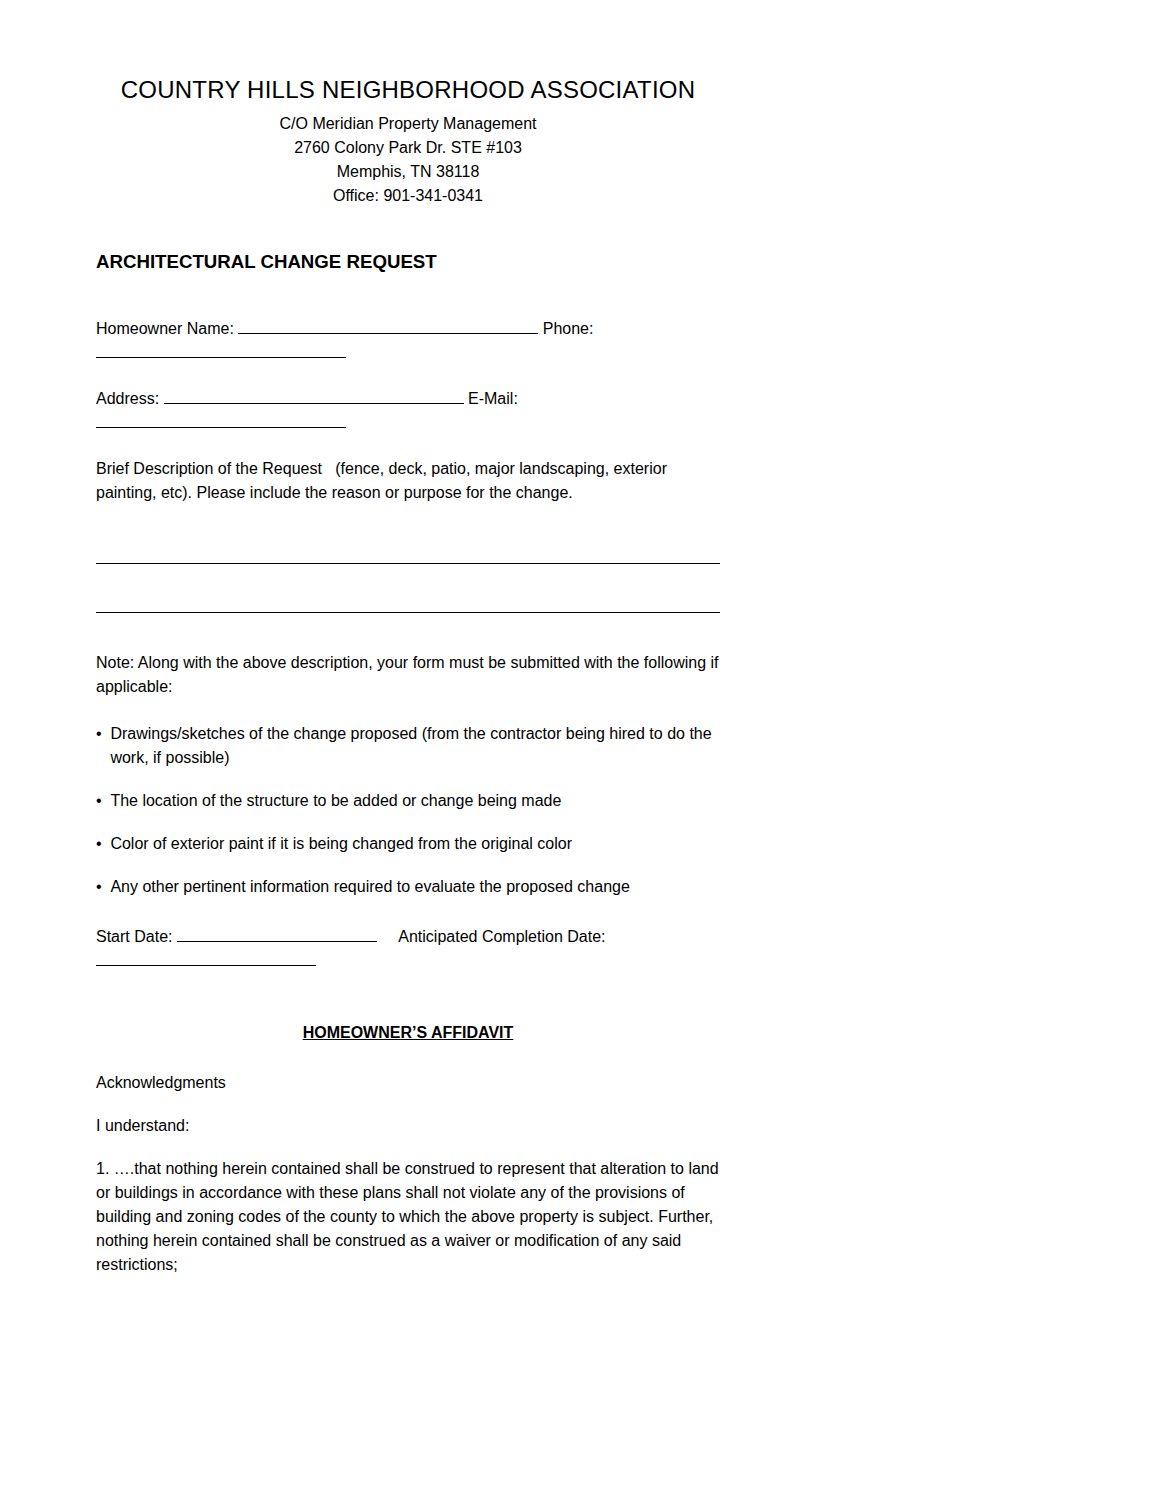COUNTRY HILLS NEIGHBORHOOD ASSOCIATION
C/O Meridian Property Management
2760 Colony Park Dr. STE #103
Memphis, TN 38118
Office: 901-341-0341
ARCHITECTURAL CHANGE REQUEST
Homeowner Name: Phone:
Address: E-Mail:
Brief Description of the Request (fence, deck, patio, major landscaping, exterior painting, etc). Please include the reason or purpose for the change.
Note: Along with the above description, your form must be submitted with the following if applicable:
Drawings/sketches of the change proposed (from the contractor being hired to do the work, if possible)
The location of the structure to be added or change being made
Color of exterior paint if it is being changed from the original color
Any other pertinent information required to evaluate the proposed change
Start Date: Anticipated Completion Date:
HOMEOWNER’S AFFIDAVIT
Acknowledgments
I understand:
….that nothing herein contained shall be construed to represent that alteration to land or buildings in accordance with these plans shall not violate any of the provisions of building and zoning codes of the county to which the above property is subject. Further, nothing herein contained shall be construed as a waiver or modification of any said restrictions;